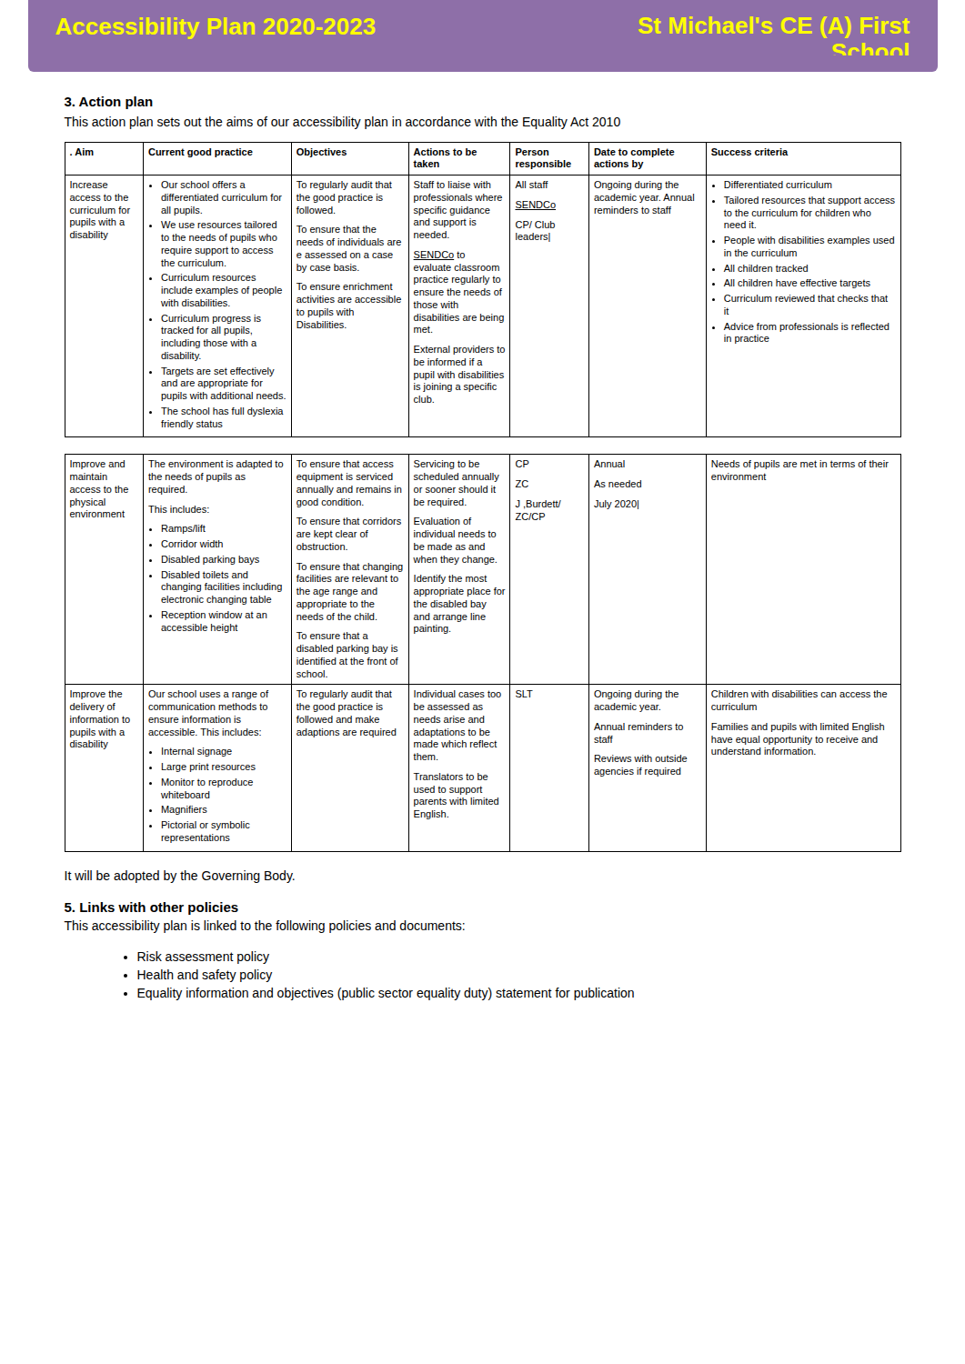Accessibility Plan 2020-2023
St Michael's CE (A) FirstSchool
3. Action plan
This action plan sets out the aims of our accessibility plan in accordance with the Equality Act 2010
| . Aim | Current good practice | Objectives | Actions to be taken | Person responsible | Date to complete actions by | Success criteria |
| --- | --- | --- | --- | --- | --- | --- |
| Increase access to the curriculum for pupils with a disability | Our school offers a differentiated curriculum for all pupils. We use resources tailored to the needs of pupils who require support to access the curriculum. Curriculum resources include examples of people with disabilities. Curriculum progress is tracked for all pupils, including those with a disability. Targets are set effectively and are appropriate for pupils with additional needs. The school has full dyslexia friendly status | To regularly audit that the good practice is followed. To ensure that the needs of individuals are e assessed on a case by case basis. To ensure enrichment activities are accessible to pupils with Disabilities. | Staff to liaise with professionals where specific guidance and support is needed. SENDCo to evaluate classroom practice regularly to ensure the needs of those with disabilities are being met. External providers to be informed if a pupil with disabilities is joining a specific club. | All staff SENDCo CP/ Club leaders/ | Ongoing during the academic year. Annual reminders to staff | Differentiated curriculum Tailored resources that support access to the curriculum for children who need it. People with disabilities examples used in the curriculum All children tracked All children have effective targets Curriculum reviewed that checks that it Advice from professionals is reflected in practice |
| Improve and maintain access to the physical environment | The environment is adapted to the needs of pupils as required. This includes: Ramps/lift Corridor width Disabled parking bays Disabled toilets and changing facilities including electronic changing table Reception window at an accessible height | To ensure that access equipment is serviced annually and remains in good condition. To ensure that corridors are kept clear of obstruction. To ensure that changing facilities are relevant to the age range and appropriate to the needs of the child. To ensure that a disabled parking bay is identified at the front of school. | Servicing to be scheduled annually or sooner should it be required. Evaluation of individual needs to be made as and when they change. Identify the most appropriate place for the disabled bay and arrange line painting. | CP ZC J ,Burdett/ ZC/CP | Annual As needed July 2020/ | Needs of pupils are met in terms of their environment |
| Improve the delivery of information to pupils with a disability | Our school uses a range of communication methods to ensure information is accessible. This includes: Internal signage Large print resources Monitor to reproduce whiteboard Magnifiers Pictorial or symbolic representations | To regularly audit that the good practice is followed and make adaptions are required | Individual cases too be assessed as needs arise and adaptations to be made which reflect them. Translators to be used to support parents with limited English. | SLT | Ongoing during the academic year. Annual reminders to staff Reviews with outside agencies if required | Children with disabilities can access the curriculum Families and pupils with limited English have equal opportunity to receive and understand information. |
It will be adopted by the Governing Body.
5. Links with other policies
This accessibility plan is linked to the following policies and documents:
Risk assessment policy
Health and safety policy
Equality information and objectives (public sector equality duty) statement for publication